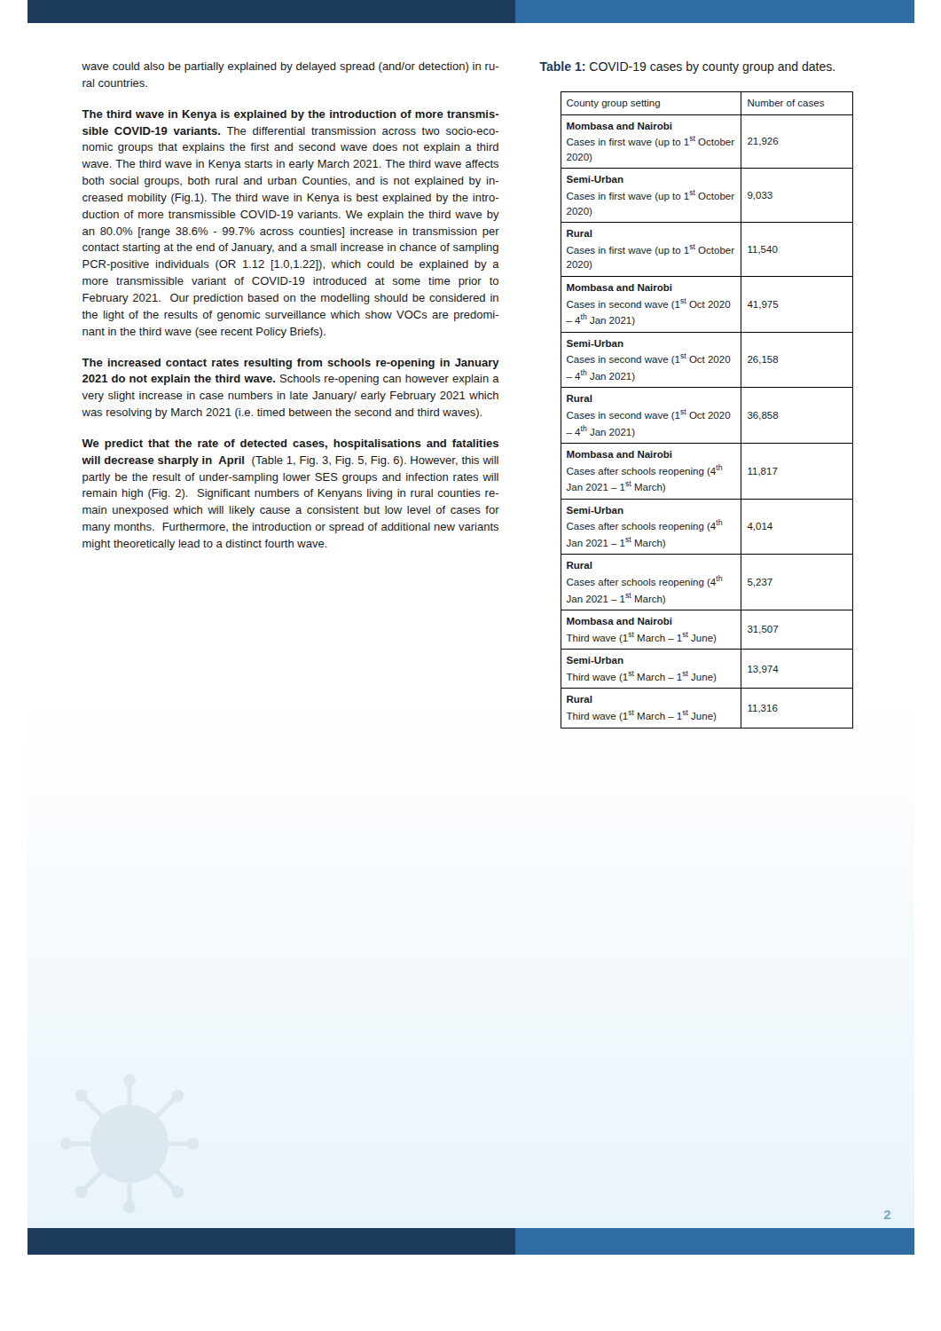wave could also be partially explained by delayed spread (and/or detection) in rural countries.
The third wave in Kenya is explained by the introduction of more transmissible COVID-19 variants. The differential transmission across two socio-economic groups that explains the first and second wave does not explain a third wave. The third wave in Kenya starts in early March 2021. The third wave affects both social groups, both rural and urban Counties, and is not explained by increased mobility (Fig.1). The third wave in Kenya is best explained by the introduction of more transmissible COVID-19 variants. We explain the third wave by an 80.0% [range 38.6% - 99.7% across counties] increase in transmission per contact starting at the end of January, and a small increase in chance of sampling PCR-positive individuals (OR 1.12 [1.0,1.22]), which could be explained by a more transmissible variant of COVID-19 introduced at some time prior to February 2021. Our prediction based on the modelling should be considered in the light of the results of genomic surveillance which show VOCs are predominant in the third wave (see recent Policy Briefs).
The increased contact rates resulting from schools re-opening in January 2021 do not explain the third wave. Schools re-opening can however explain a very slight increase in case numbers in late January/ early February 2021 which was resolving by March 2021 (i.e. timed between the second and third waves).
We predict that the rate of detected cases, hospitalisations and fatalities will decrease sharply in April (Table 1, Fig. 3, Fig. 5, Fig. 6). However, this will partly be the result of under-sampling lower SES groups and infection rates will remain high (Fig. 2). Significant numbers of Kenyans living in rural counties remain unexposed which will likely cause a consistent but low level of cases for many months. Furthermore, the introduction or spread of additional new variants might theoretically lead to a distinct fourth wave.
Table 1: COVID-19 cases by county group and dates.
| County group setting | Number of cases |
| --- | --- |
| Mombasa and Nairobi Cases in first wave (up to 1 st October 2020) | 21,926 |
| Semi-Urban Cases in first wave (up to 1 st October 2020) | 9,033 |
| Rural Cases in first wave (up to 1 st October 2020) | 11,540 |
| Mombasa and Nairobi Cases in second wave (1 st Oct 2020 – 4 th Jan 2021) | 41,975 |
| Semi-Urban Cases in second wave (1 st Oct 2020 – 4 th Jan 2021) | 26,158 |
| Rural Cases in second wave (1 st Oct 2020 – 4 th Jan 2021) | 36,858 |
| Mombasa and Nairobi Cases after schools reopening (4 th Jan 2021 – 1 st March) | 11,817 |
| Semi-Urban Cases after schools reopening (4 th Jan 2021 – 1 st March) | 4,014 |
| Rural Cases after schools reopening (4 th Jan 2021 – 1 st March) | 5,237 |
| Mombasa and Nairobi Third wave (1 st March – 1 st June) | 31,507 |
| Semi-Urban Third wave (1 st March – 1 st June) | 13,974 |
| Rural Third wave (1 st March – 1 st June) | 11,316 |
2